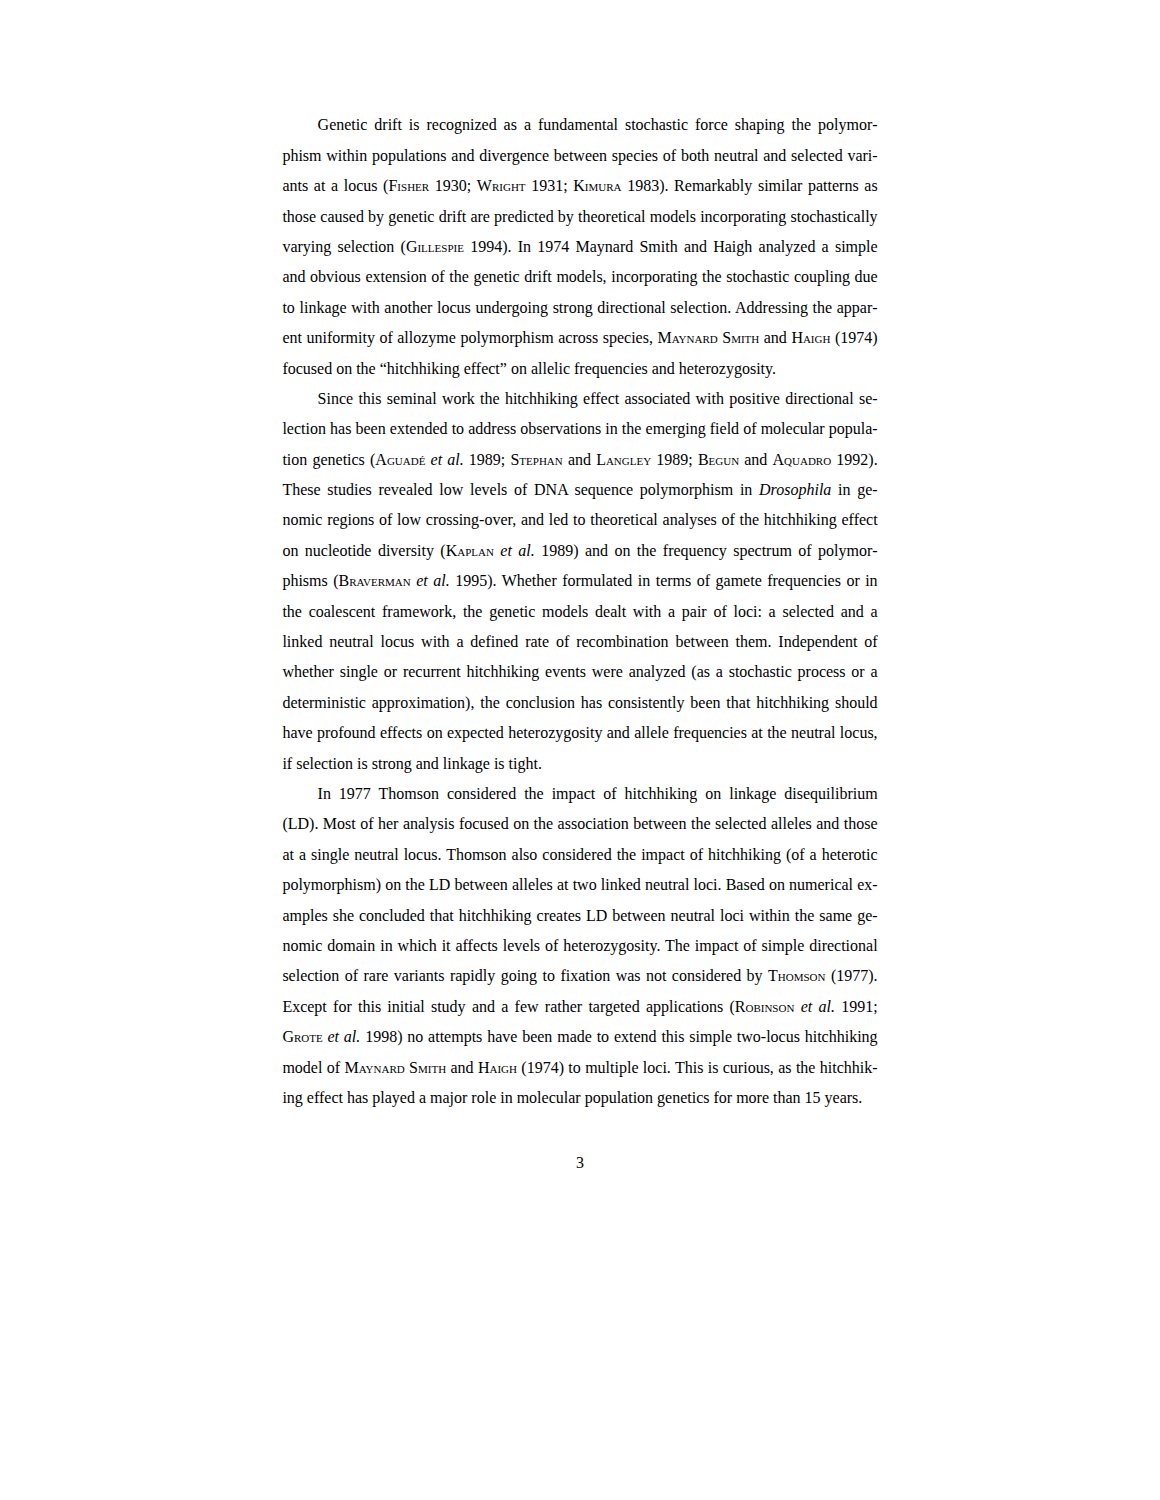Genetic drift is recognized as a fundamental stochastic force shaping the polymorphism within populations and divergence between species of both neutral and selected variants at a locus (Fisher 1930; Wright 1931; Kimura 1983). Remarkably similar patterns as those caused by genetic drift are predicted by theoretical models incorporating stochastically varying selection (Gillespie 1994). In 1974 Maynard Smith and Haigh analyzed a simple and obvious extension of the genetic drift models, incorporating the stochastic coupling due to linkage with another locus undergoing strong directional selection. Addressing the apparent uniformity of allozyme polymorphism across species, Maynard Smith and Haigh (1974) focused on the “hitchhiking effect” on allelic frequencies and heterozygosity.
Since this seminal work the hitchhiking effect associated with positive directional selection has been extended to address observations in the emerging field of molecular population genetics (Aguadé et al. 1989; Stephan and Langley 1989; Begun and Aquadro 1992). These studies revealed low levels of DNA sequence polymorphism in Drosophila in genomic regions of low crossing-over, and led to theoretical analyses of the hitchhiking effect on nucleotide diversity (Kaplan et al. 1989) and on the frequency spectrum of polymorphisms (Braverman et al. 1995). Whether formulated in terms of gamete frequencies or in the coalescent framework, the genetic models dealt with a pair of loci: a selected and a linked neutral locus with a defined rate of recombination between them. Independent of whether single or recurrent hitchhiking events were analyzed (as a stochastic process or a deterministic approximation), the conclusion has consistently been that hitchhiking should have profound effects on expected heterozygosity and allele frequencies at the neutral locus, if selection is strong and linkage is tight.
In 1977 Thomson considered the impact of hitchhiking on linkage disequilibrium (LD). Most of her analysis focused on the association between the selected alleles and those at a single neutral locus. Thomson also considered the impact of hitchhiking (of a heterotic polymorphism) on the LD between alleles at two linked neutral loci. Based on numerical examples she concluded that hitchhiking creates LD between neutral loci within the same genomic domain in which it affects levels of heterozygosity. The impact of simple directional selection of rare variants rapidly going to fixation was not considered by Thomson (1977). Except for this initial study and a few rather targeted applications (Robinson et al. 1991; Grote et al. 1998) no attempts have been made to extend this simple two-locus hitchhiking model of Maynard Smith and Haigh (1974) to multiple loci. This is curious, as the hitchhiking effect has played a major role in molecular population genetics for more than 15 years.
3